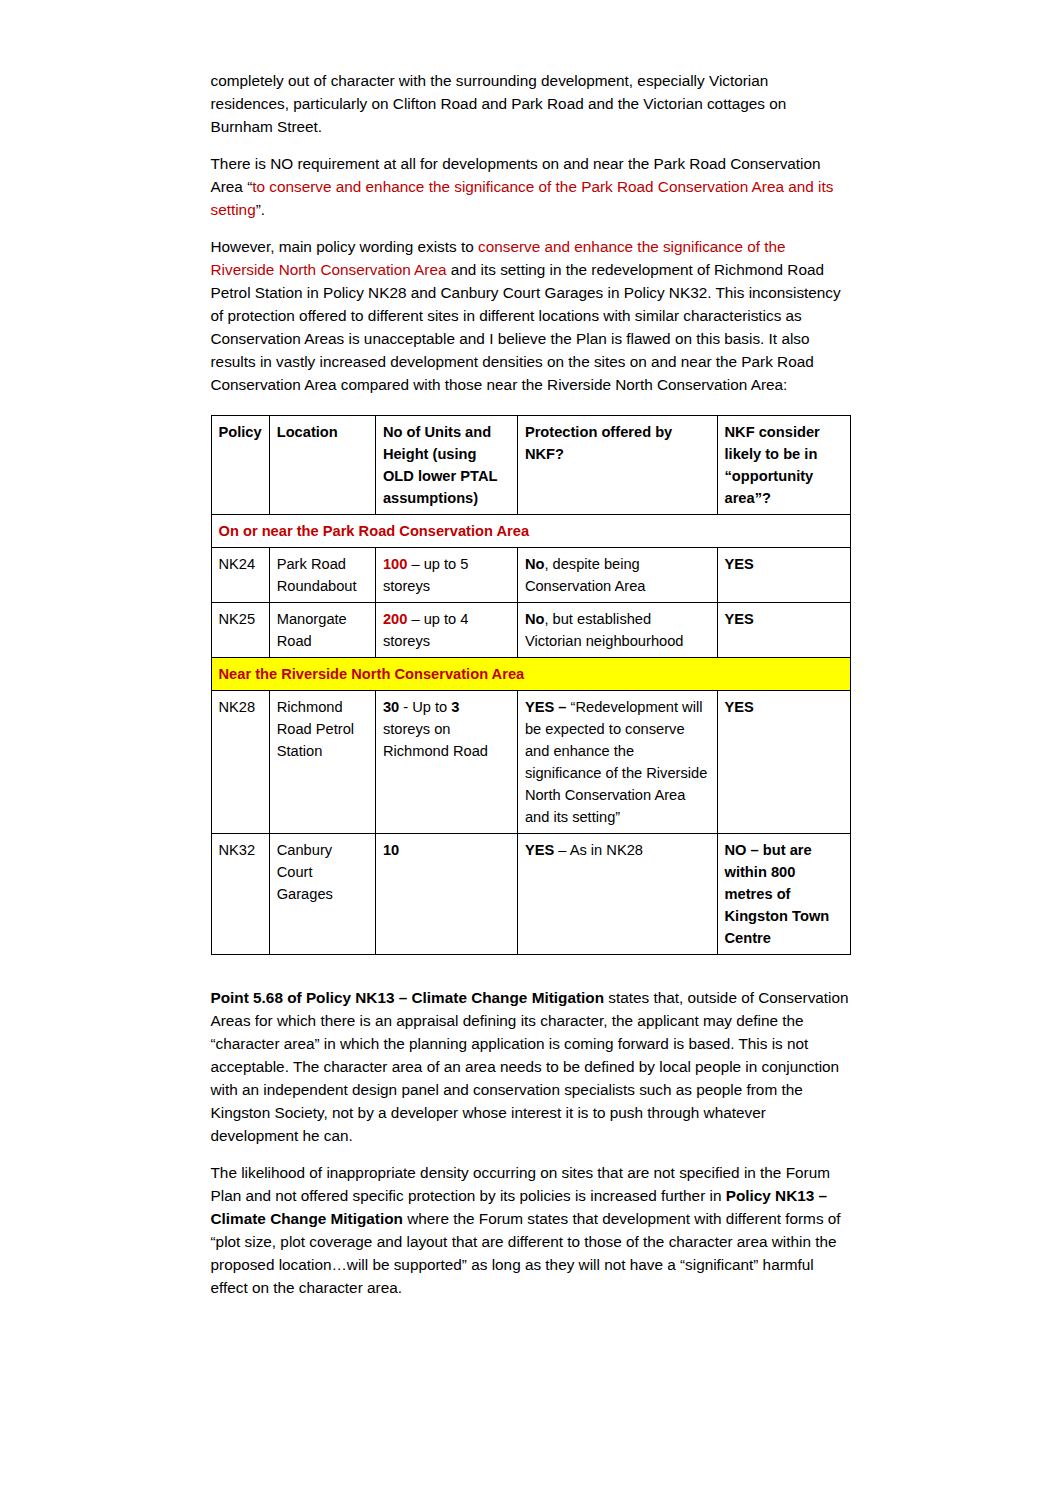completely out of character with the surrounding development, especially Victorian residences, particularly on Clifton Road and Park Road and the Victorian cottages on Burnham Street.
There is NO requirement at all for developments on and near the Park Road Conservation Area “to conserve and enhance the significance of the Park Road Conservation Area and its setting”.
However, main policy wording exists to conserve and enhance the significance of the Riverside North Conservation Area and its setting in the redevelopment of Richmond Road Petrol Station in Policy NK28 and Canbury Court Garages in Policy NK32. This inconsistency of protection offered to different sites in different locations with similar characteristics as Conservation Areas is unacceptable and I believe the Plan is flawed on this basis. It also results in vastly increased development densities on the sites on and near the Park Road Conservation Area compared with those near the Riverside North Conservation Area:
| Policy | Location | No of Units and Height (using OLD lower PTAL assumptions) | Protection offered by NKF? | NKF consider likely to be in “opportunity area”? |
| --- | --- | --- | --- | --- |
| On or near the Park Road Conservation Area |
| NK24 | Park Road Roundabout | 100 – up to 5 storeys | No , despite being Conservation Area | YES |
| NK25 | Manorgate Road | 200 – up to 4 storeys | No , but established Victorian neighbourhood | YES |
| Near the Riverside North Conservation Area |
| NK28 | Richmond Road Petrol Station | 30 - Up to 3 storeys on Richmond Road | YES – “Redevelopment will be expected to conserve and enhance the significance of the Riverside North Conservation Area and its setting” | YES |
| NK32 | Canbury Court Garages | 10 | YES – As in NK28 | NO – but are within 800 metres of Kingston Town Centre |
Point 5.68 of Policy NK13 – Climate Change Mitigation states that, outside of Conservation Areas for which there is an appraisal defining its character, the applicant may define the “character area” in which the planning application is coming forward is based. This is not acceptable. The character area of an area needs to be defined by local people in conjunction with an independent design panel and conservation specialists such as people from the Kingston Society, not by a developer whose interest it is to push through whatever development he can.
The likelihood of inappropriate density occurring on sites that are not specified in the Forum Plan and not offered specific protection by its policies is increased further in Policy NK13 – Climate Change Mitigation where the Forum states that development with different forms of “plot size, plot coverage and layout that are different to those of the character area within the proposed location…will be supported” as long as they will not have a “significant” harmful effect on the character area.